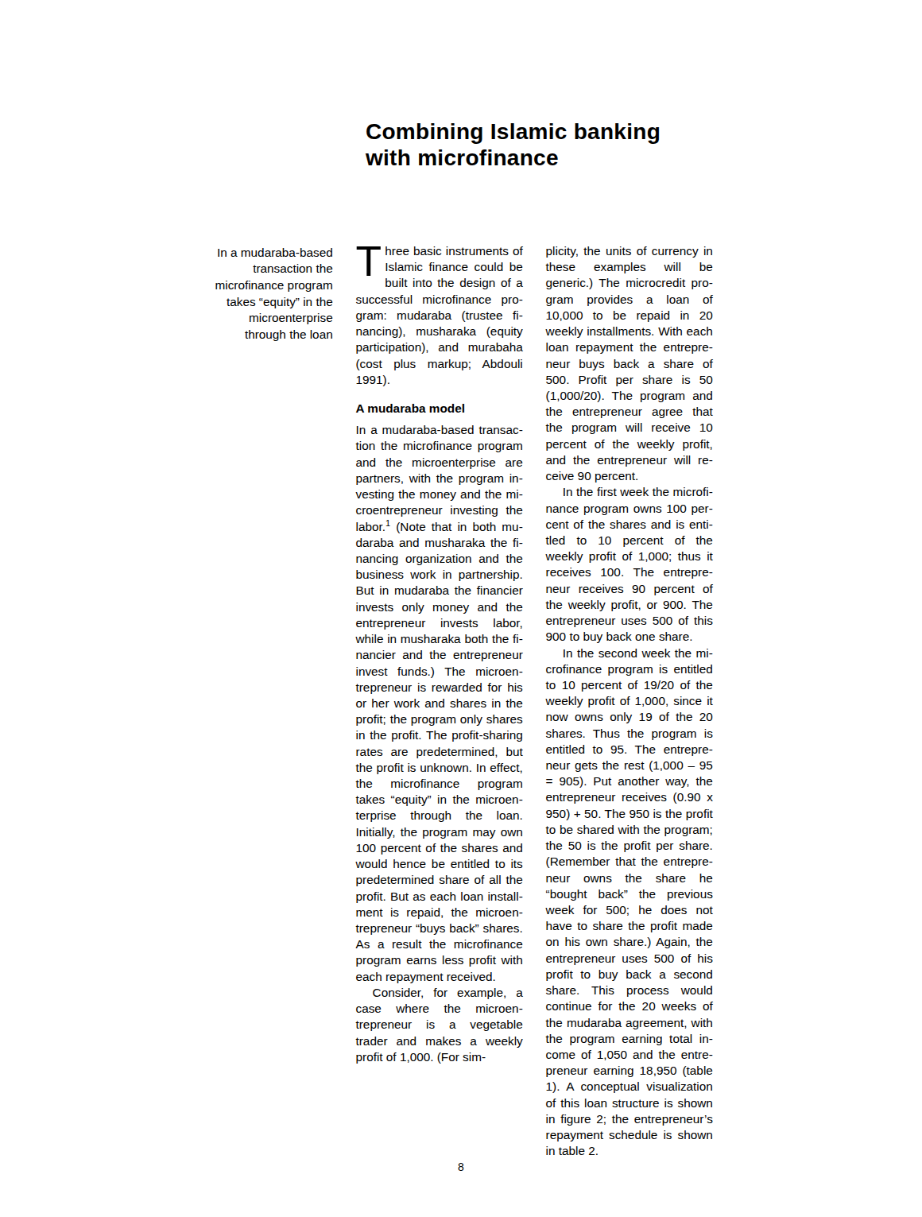Combining Islamic banking
with microfinance
In a mudaraba-based transaction the microfinance program takes “equity” in the microenterprise through the loan
Three basic instruments of Islamic finance could be built into the design of a successful microfinance program: mudaraba (trustee financing), musharaka (equity participation), and murabaha (cost plus markup; Abdouli 1991).
A mudaraba model
In a mudaraba-based transaction the microfinance program and the microenterprise are partners, with the program investing the money and the microentrepreneur investing the labor.1 (Note that in both mudaraba and musharaka the financing organization and the business work in partnership. But in mudaraba the financier invests only money and the entrepreneur invests labor, while in musharaka both the financier and the entrepreneur invest funds.) The microentrepreneur is rewarded for his or her work and shares in the profit; the program only shares in the profit. The profit-sharing rates are predetermined, but the profit is unknown. In effect, the microfinance program takes “equity” in the microenterprise through the loan. Initially, the program may own 100 percent of the shares and would hence be entitled to its predetermined share of all the profit. But as each loan installment is repaid, the microentrepreneur “buys back” shares. As a result the microfinance program earns less profit with each repayment received.
Consider, for example, a case where the microentrepreneur is a vegetable trader and makes a weekly profit of 1,000. (For sim-
plicity, the units of currency in these examples will be generic.) The microcredit program provides a loan of 10,000 to be repaid in 20 weekly installments. With each loan repayment the entrepreneur buys back a share of 500. Profit per share is 50 (1,000/20). The program and the entrepreneur agree that the program will receive 10 percent of the weekly profit, and the entrepreneur will receive 90 percent.
In the first week the microfinance program owns 100 percent of the shares and is entitled to 10 percent of the weekly profit of 1,000; thus it receives 100. The entrepreneur receives 90 percent of the weekly profit, or 900. The entrepreneur uses 500 of this 900 to buy back one share.
In the second week the microfinance program is entitled to 10 percent of 19/20 of the weekly profit of 1,000, since it now owns only 19 of the 20 shares. Thus the program is entitled to 95. The entrepreneur gets the rest (1,000 – 95 = 905). Put another way, the entrepreneur receives (0.90 x 950) + 50. The 950 is the profit to be shared with the program; the 50 is the profit per share. (Remember that the entrepreneur owns the share he “bought back” the previous week for 500; he does not have to share the profit made on his own share.) Again, the entrepreneur uses 500 of his profit to buy back a second share. This process would continue for the 20 weeks of the mudaraba agreement, with the program earning total income of 1,050 and the entrepreneur earning 18,950 (table 1). A conceptual visualization of this loan structure is shown in figure 2; the entrepreneur’s repayment schedule is shown in table 2.
8